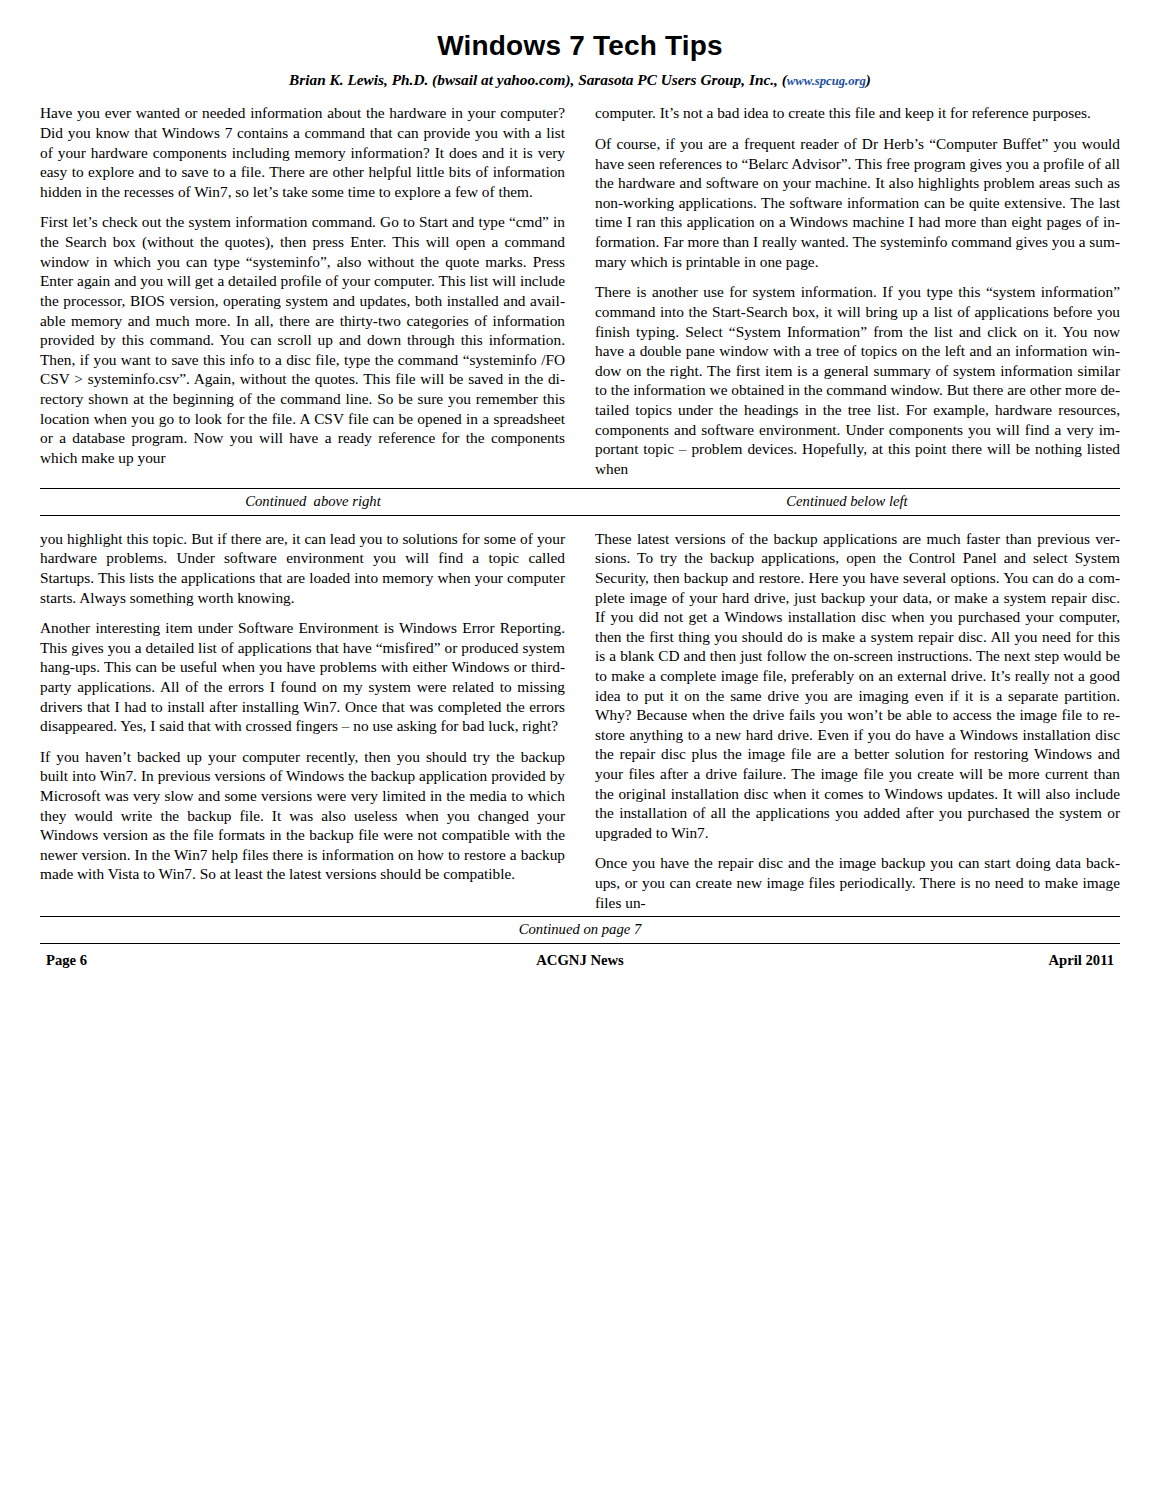Windows 7 Tech Tips
Brian K. Lewis, Ph.D. (bwsail at yahoo.com), Sarasota PC Users Group, Inc., (www.spcug.org)
Have you ever wanted or needed information about the hardware in your computer? Did you know that Windows 7 contains a command that can provide you with a list of your hardware components including memory information? It does and it is very easy to explore and to save to a file. There are other helpful little bits of information hidden in the recesses of Win7, so let’s take some time to explore a few of them.
First let’s check out the system information command. Go to Start and type “cmd” in the Search box (without the quotes), then press Enter. This will open a command window in which you can type “systeminfo”, also without the quote marks. Press Enter again and you will get a detailed profile of your computer. This list will include the processor, BIOS version, operating system and updates, both installed and available memory and much more. In all, there are thirty-two categories of information provided by this command. You can scroll up and down through this information. Then, if you want to save this info to a disc file, type the command “systeminfo /FO CSV > systeminfo.csv”. Again, without the quotes. This file will be saved in the directory shown at the beginning of the command line. So be sure you remember this location when you go to look for the file. A CSV file can be opened in a spreadsheet or a database program. Now you will have a ready reference for the components which make up your
computer. It’s not a bad idea to create this file and keep it for reference purposes.
Of course, if you are a frequent reader of Dr Herb’s “Computer Buffet” you would have seen references to “Belarc Advisor”. This free program gives you a profile of all the hardware and software on your machine. It also highlights problem areas such as non-working applications. The software information can be quite extensive. The last time I ran this application on a Windows machine I had more than eight pages of information. Far more than I really wanted. The systeminfo command gives you a summary which is printable in one page.
There is another use for system information. If you type this “system information” command into the Start-Search box, it will bring up a list of applications before you finish typing. Select “System Information” from the list and click on it. You now have a double pane window with a tree of topics on the left and an information window on the right. The first item is a general summary of system information similar to the information we obtained in the command window. But there are other more detailed topics under the headings in the tree list. For example, hardware resources, components and software environment. Under components you will find a very important topic – problem devices. Hopefully, at this point there will be nothing listed when
Continued above right Centinued below left
you highlight this topic. But if there are, it can lead you to solutions for some of your hardware problems. Under software environment you will find a topic called Startups. This lists the applications that are loaded into memory when your computer starts. Always something worth knowing.
Another interesting item under Software Environment is Windows Error Reporting. This gives you a detailed list of applications that have “misfired” or produced system hang-ups. This can be useful when you have problems with either Windows or third-party applications. All of the errors I found on my system were related to missing drivers that I had to install after installing Win7. Once that was completed the errors disappeared. Yes, I said that with crossed fingers – no use asking for bad luck, right?
If you haven’t backed up your computer recently, then you should try the backup built into Win7. In previous versions of Windows the backup application provided by Microsoft was very slow and some versions were very limited in the media to which they would write the backup file. It was also useless when you changed your Windows version as the file formats in the backup file were not compatible with the newer version. In the Win7 help files there is information on how to restore a backup made with Vista to Win7. So at least the latest versions should be compatible.
These latest versions of the backup applications are much faster than previous versions. To try the backup applications, open the Control Panel and select System Security, then backup and restore. Here you have several options. You can do a complete image of your hard drive, just backup your data, or make a system repair disc. If you did not get a Windows installation disc when you purchased your computer, then the first thing you should do is make a system repair disc. All you need for this is a blank CD and then just follow the on-screen instructions. The next step would be to make a complete image file, preferably on an external drive. It’s really not a good idea to put it on the same drive you are imaging even if it is a separate partition. Why? Because when the drive fails you won’t be able to access the image file to restore anything to a new hard drive. Even if you do have a Windows installation disc the repair disc plus the image file are a better solution for restoring Windows and your files after a drive failure. The image file you create will be more current than the original installation disc when it comes to Windows updates. It will also include the installation of all the applications you added after you purchased the system or upgraded to Win7.
Once you have the repair disc and the image backup you can start doing data backups, or you can create new image files periodically. There is no need to make image files un-
Continued on page 7
Page 6 ACGNJ News April 2011